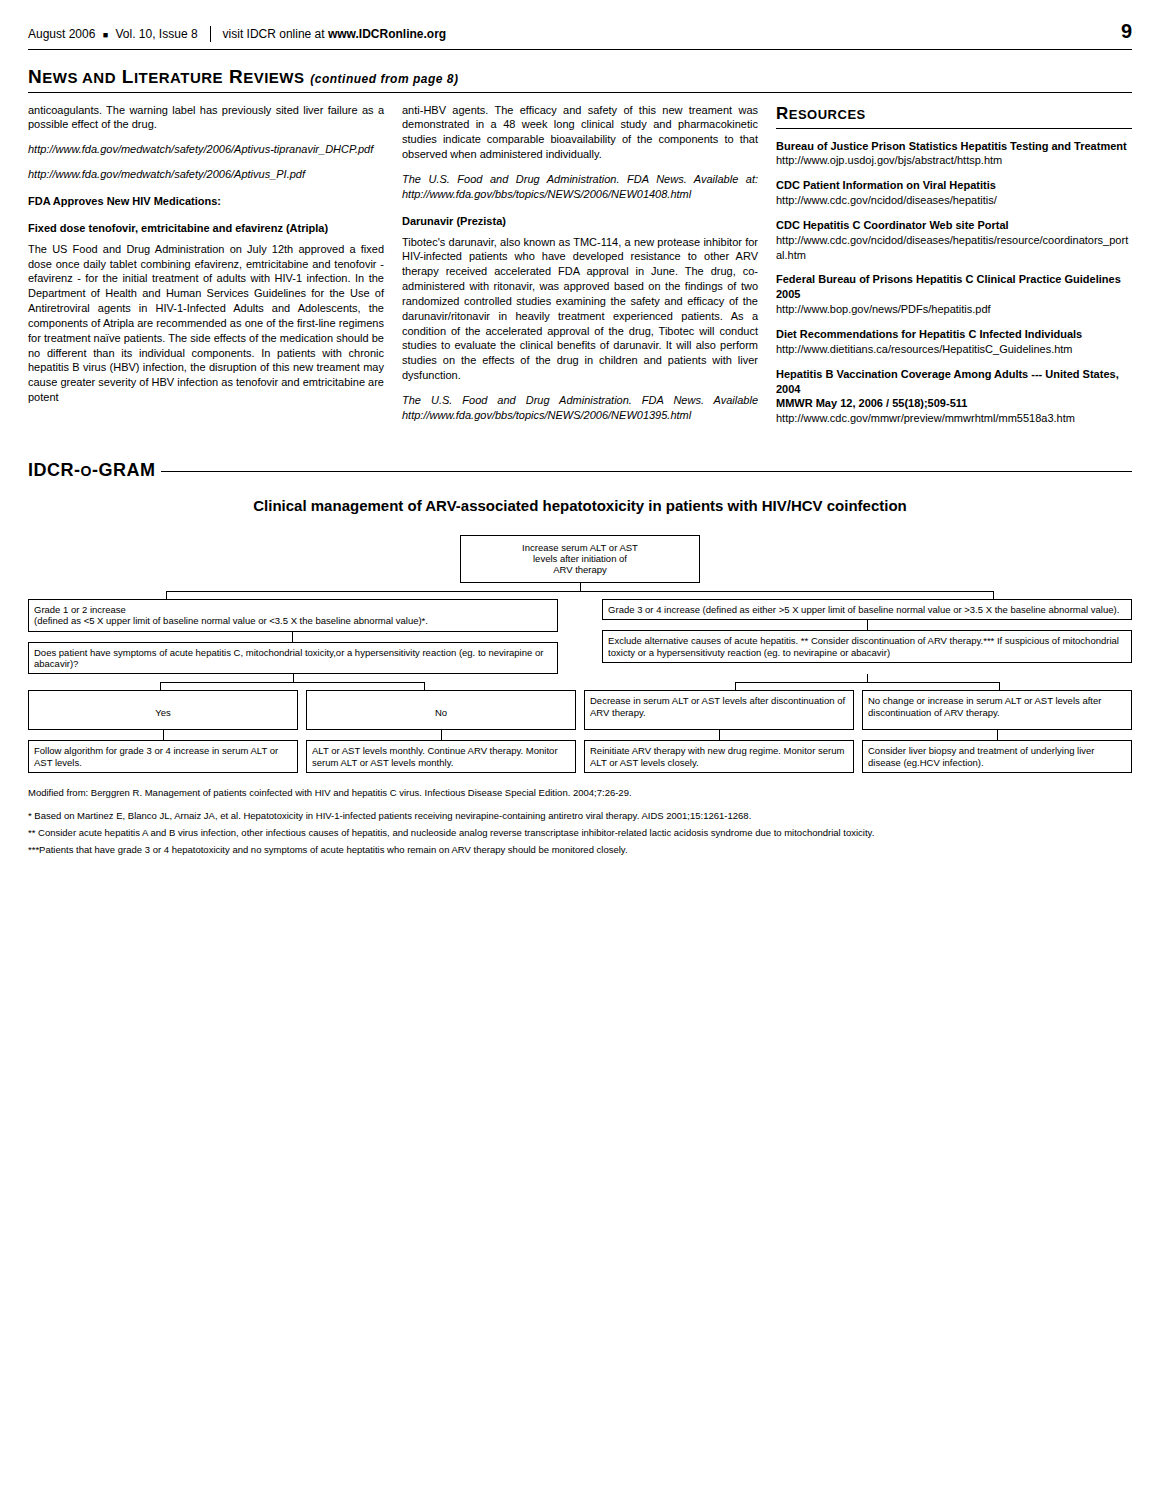August 2006 ■ Vol. 10, Issue 8
visit IDCR online at www.IDCRonline.org
9
NEWS AND LITERATURE REVIEWS (continued from page 8)
anticoagulants. The warning label has previously sited liver failure as a possible effect of the drug.
http://www.fda.gov/medwatch/safety/2006/Aptivus-tipranavir_DHCP.pdf
http://www.fda.gov/medwatch/safety/2006/Aptivus_PI.pdf
FDA Approves New HIV Medications:
Fixed dose tenofovir, emtricitabine and efavirenz (Atripla)
The US Food and Drug Administration on July 12th approved a fixed dose once daily tablet combining efavirenz, emtricitabine and tenofovir - efavirenz - for the initial treatment of adults with HIV-1 infection. In the Department of Health and Human Services Guidelines for the Use of Antiretroviral agents in HIV-1-Infected Adults and Adolescents, the components of Atripla are recommended as one of the first-line regimens for treatment naïve patients. The side effects of the medication should be no different than its individual components. In patients with chronic hepatitis B virus (HBV) infection, the disruption of this new treament may cause greater severity of HBV infection as tenofovir and emtricitabine are potent
anti-HBV agents. The efficacy and safety of this new treament was demonstrated in a 48 week long clinical study and pharmacokinetic studies indicate comparable bioavailability of the components to that observed when administered individually.
The U.S. Food and Drug Administration. FDA News. Available at: http://www.fda.gov/bbs/topics/NEWS/2006/NEW01408.html
Darunavir (Prezista)
Tibotec's darunavir, also known as TMC-114, a new protease inhibitor for HIV-infected patients who have developed resistance to other ARV therapy received accelerated FDA approval in June. The drug, co-administered with ritonavir, was approved based on the findings of two randomized controlled studies examining the safety and efficacy of the darunavir/ritonavir in heavily treatment experienced patients. As a condition of the accelerated approval of the drug, Tibotec will conduct studies to evaluate the clinical benefits of darunavir. It will also perform studies on the effects of the drug in children and patients with liver dysfunction.
The U.S. Food and Drug Administration. FDA News. Available http://www.fda.gov/bbs/topics/NEWS/2006/NEW01395.html
RESOURCES
Bureau of Justice Prison Statistics Hepatitis Testing and Treatment
http://www.ojp.usdoj.gov/bjs/abstract/httsp.htm
CDC Patient Information on Viral Hepatitis
http://www.cdc.gov/ncidod/diseases/hepatitis/
CDC Hepatitis C Coordinator Web site Portal
http://www.cdc.gov/ncidod/diseases/hepatitis/resource/coordinators_portal.htm
Federal Bureau of Prisons Hepatitis C Clinical Practice Guidelines 2005
http://www.bop.gov/news/PDFs/hepatitis.pdf
Diet Recommendations for Hepatitis C Infected Individuals
http://www.dietitians.ca/resources/HepatitisC_Guidelines.htm
Hepatitis B Vaccination Coverage Among Adults --- United States, 2004
MMWR May 12, 2006 / 55(18);509-511
http://www.cdc.gov/mmwr/preview/mmwrhtml/mm5518a3.htm
IDCR-O-GRAM
Clinical management of ARV-associated hepatotoxicity in patients with HIV/HCV coinfection
Increase serum ALT or AST
levels after initiation of
ARV therapy
Grade 1 or 2 increase
(defined as <5 X upper limit of baseline normal value or <3.5 X the baseline abnormal value)*.
Does patient have symptoms of acute hepatitis C, mitochondrial toxicity,or a hypersensitivity reaction (eg. to nevirapine or abacavir)?
Grade 3 or 4 increase (defined as either >5 X upper limit of baseline normal value or >3.5 X the baseline abnormal value).
Exclude alternative causes of acute hepatitis. ** Consider discontinuation of ARV therapy.*** If suspicious of mitochondrial toxicty or a hypersensitivuty reaction (eg. to nevirapine or abacavir)
Yes
No
Decrease in serum ALT or AST levels after discontinuation of ARV therapy.
No change or increase in serum ALT or AST levels after discontinuation of ARV therapy.
Follow algorithm for grade 3 or 4 increase in serum ALT or AST levels.
ALT or AST levels monthly. Continue ARV therapy. Monitor serum ALT or AST levels monthly.
Reinitiate ARV therapy with new drug regime. Monitor serum ALT or AST levels closely.
Consider liver biopsy and treatment of underlying liver disease (eg.HCV infection).
Modified from: Berggren R. Management of patients coinfected with HIV and hepatitis C virus. Infectious Disease Special Edition. 2004;7:26-29.
* Based on Martinez E, Blanco JL, Arnaiz JA, et al. Hepatotoxicity in HIV-1-infected patients receiving nevirapine-containing antiretro viral therapy. AIDS 2001;15:1261-1268.
** Consider acute hepatitis A and B virus infection, other infectious causes of hepatitis, and nucleoside analog reverse transcriptase inhibitor-related lactic acidosis syndrome due to mitochondrial toxicity.
***Patients that have grade 3 or 4 hepatotoxicity and no symptoms of acute heptatitis who remain on ARV therapy should be monitored closely.